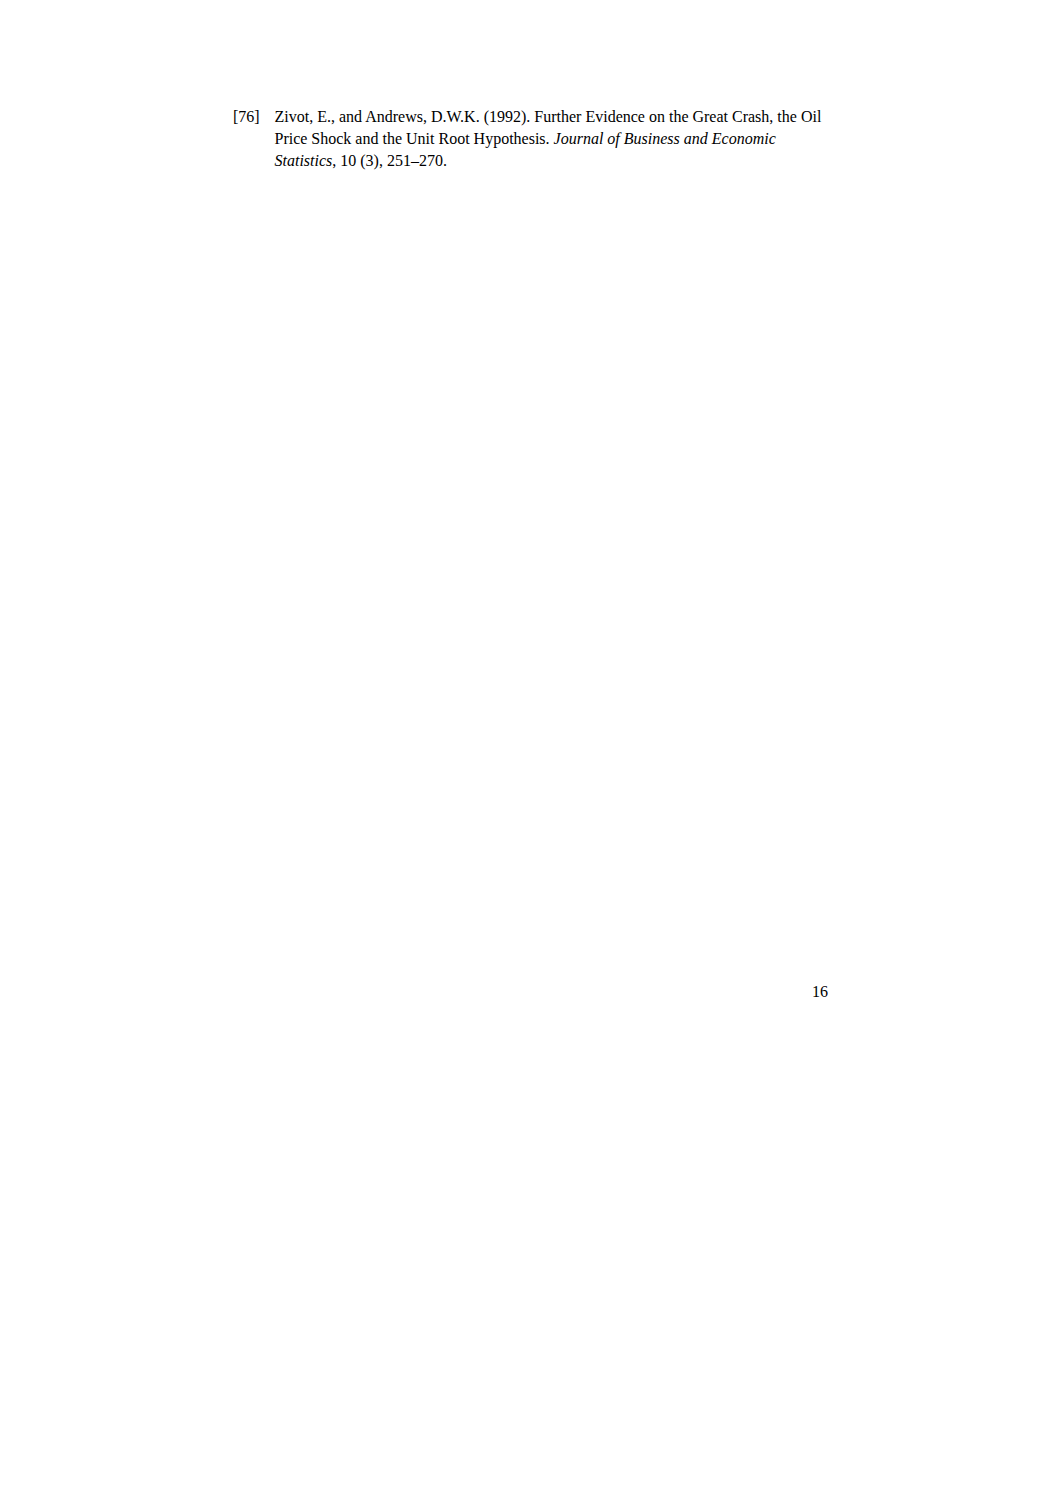[76]
Zivot, E., and Andrews, D.W.K. (1992). Further Evidence on the Great Crash, the Oil Price Shock and the Unit Root Hypothesis. Journal of Business and Economic Statistics, 10 (3), 251–270.
16